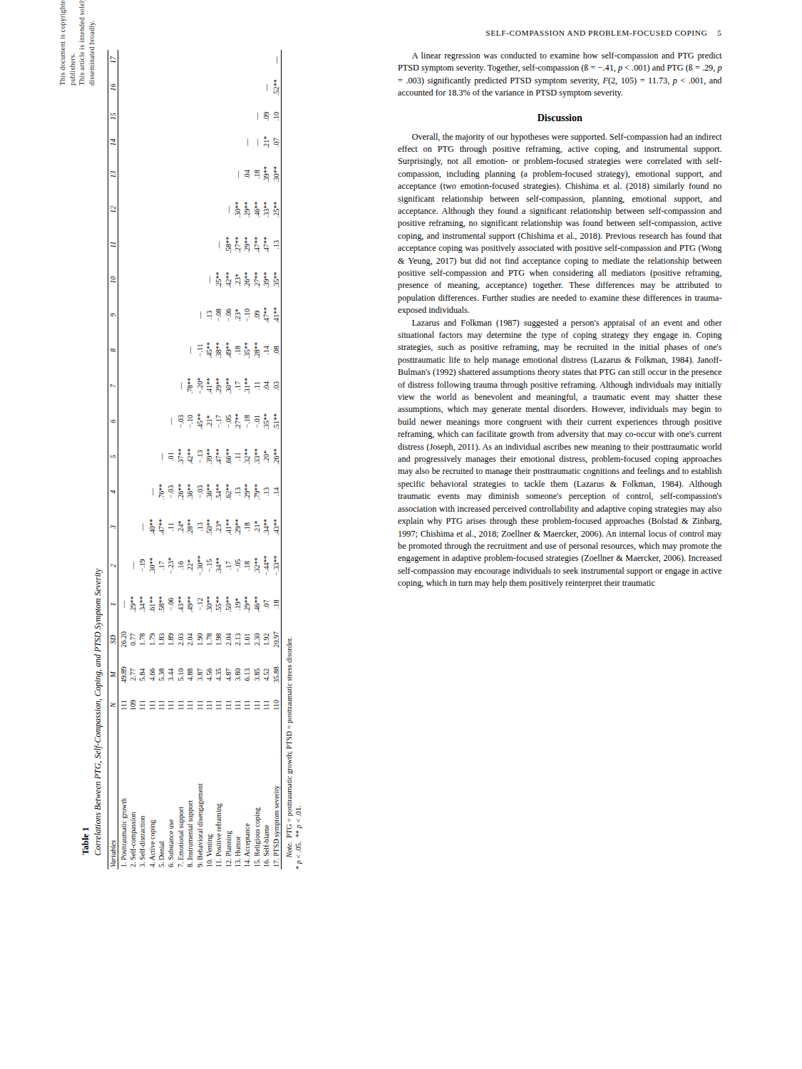This document is copyrighted by the American Psychological Association or one of its allied publishers.
This article is intended solely for the personal use of the individual user and is not to be disseminated broadly.
SELF-COMPASSION AND PROBLEM-FOCUSED COPING5
Table 1
Correlations Between PTG, Self-Compassion, Coping, and PTSD Symptom Severity
| Variables | N | M | SD | 1 | 2 | 3 | 4 | 5 | 6 | 7 | 8 | 9 | 10 | 11 | 12 | 13 | 14 | 15 | 16 | 17 |
| --- | --- | --- | --- | --- | --- | --- | --- | --- | --- | --- | --- | --- | --- | --- | --- | --- | --- | --- | --- | --- |
| 1. Posttraumatic growth | 111 | 49.89 | 26.20 | — | | | | | | | | | | | | | | | | |
| 2. Self-compassion | 109 | 2.77 | 0.77 | .29** | — | | | | | | | | | | | | | | | |
| 3. Self-distraction | 111 | 5.84 | 1.78 | .34** | −.19 | — | | | | | | | | | | | | | | |
| 4. Active coping | 111 | 4.66 | 1.79 | .61** | .30** | .40** | — | | | | | | | | | | | | | |
| 5. Denial | 111 | 5.38 | 1.83 | .58** | .17 | .47** | .76** | — | | | | | | | | | | | | |
| 6. Substance use | 111 | 3.44 | 1.89 | −.06 | −.23* | .11 | −.03 | .01 | — | | | | | | | | | | | |
| 7. Emotional support | 111 | 5.10 | 2.03 | .43** | .16 | .24* | .26** | .37** | −.03 | — | | | | | | | | | | |
| 8. Instrumental support | 111 | 4.88 | 2.04 | .49** | .22* | .28** | .36** | .42** | −.10 | .78** | — | | | | | | | | | |
| 9. Behavioral disengagement | 111 | 3.87 | 1.90 | −.12 | −.30** | .13 | −.03 | −.13 | .45** | −.20* | −.11 | — | | | | | | | | |
| 10. Venting | 111 | 4.56 | 1.78 | .30** | −.15 | .50** | .36** | .39** | .21* | .41** | .45** | .13 | — | | | | | | | |
| 11. Positive reframing | 111 | 4.35 | 1.98 | .55** | .34** | .23* | .54** | .47** | −.17 | .29** | .38** | −.08 | .25** | — | | | | | | |
| 12. Planning | 111 | 4.87 | 2.04 | .50** | .17 | .41** | .62** | .66** | −.05 | .30** | .49** | −.06 | .42** | .58** | — | | | | | |
| 13. Humor | 111 | 3.80 | 2.13 | .19* | −.05 | .29** | .13 | .11 | .27** | .17 | .18 | .23* | .23* | .27** | .30** | — | | | | |
| 14. Acceptance | 111 | 6.13 | 1.61 | .29** | .18 | .18 | .29** | .32** | −.18 | .31** | .35** | −.10 | .26** | .29** | .29** | .04 | — | | | |
| 15. Religious coping | 111 | 3.85 | 2.30 | .46** | .32** | .21* | .79** | .33** | −.01 | .11 | .28** | .09 | .27** | .47** | .46** | .18 | — | — | | |
| 16. Self-blame | 111 | 4.52 | 1.92 | .07 | −.44** | .34** | .13 | .20* | .35** | .04 | .14 | .47** | .39** | .47** | .33** | .39** | .21* | .09 | — | |
| 17. PTSD symptom severity | 110 | 35.88 | 20.97 | .18 | −.33** | .43** | .14 | .26** | .51** | .03 | .08 | .41** | .35** | .13 | .25** | .30** | .07 | .10 | .52** | — |
Note. PTG = posttraumatic growth; PTSD = posttraumatic stress disorder.
* p < .05. ** p < .01.
A linear regression was conducted to examine how self-compassion and PTG predict PTSD symptom severity. Together, self-compassion (ß = −.41, p < .001) and PTG (ß = .29, p = .003) significantly predicted PTSD symptom severity, F(2, 105) = 11.73, p < .001, and accounted for 18.3% of the variance in PTSD symptom severity.
Discussion
Overall, the majority of our hypotheses were supported. Self-compassion had an indirect effect on PTG through positive reframing, active coping, and instrumental support. Surprisingly, not all emotion- or problem-focused strategies were correlated with self-compassion, including planning (a problem-focused strategy), emotional support, and acceptance (two emotion-focused strategies). Chishima et al. (2018) similarly found no significant relationship between self-compassion, planning, emotional support, and acceptance. Although they found a significant relationship between self-compassion and positive reframing, no significant relationship was found between self-compassion, active coping, and instrumental support (Chishima et al., 2018). Previous research has found that acceptance coping was positively associated with positive self-compassion and PTG (Wong & Yeung, 2017) but did not find acceptance coping to mediate the relationship between positive self-compassion and PTG when considering all mediators (positive reframing, presence of meaning, acceptance) together. These differences may be attributed to population differences. Further studies are needed to examine these differences in trauma-exposed individuals.
Lazarus and Folkman (1987) suggested a person's appraisal of an event and other situational factors may determine the type of coping strategy they engage in. Coping strategies, such as positive reframing, may be recruited in the initial phases of one's posttraumatic life to help manage emotional distress (Lazarus & Folkman, 1984). Janoff-Bulman's (1992) shattered assumptions theory states that PTG can still occur in the presence of distress following trauma through positive reframing. Although individuals may initially view the world as benevolent and meaningful, a traumatic event may shatter these assumptions, which may generate mental disorders. However, individuals may begin to build newer meanings more congruent with their current experiences through positive reframing, which can facilitate growth from adversity that may co-occur with one's current distress (Joseph, 2011). As an individual ascribes new meaning to their posttraumatic world and progressively manages their emotional distress, problem-focused coping approaches may also be recruited to manage their posttraumatic cognitions and feelings and to establish specific behavioral strategies to tackle them (Lazarus & Folkman, 1984). Although traumatic events may diminish someone's perception of control, self-compassion's association with increased perceived controllability and adaptive coping strategies may also explain why PTG arises through these problem-focused approaches (Bolstad & Zinbarg, 1997; Chishima et al., 2018; Zoellner & Maercker, 2006). An internal locus of control may be promoted through the recruitment and use of personal resources, which may promote the engagement in adaptive problem-focused strategies (Zoellner & Maercker, 2006). Increased self-compassion may encourage individuals to seek instrumental support or engage in active coping, which in turn may help them positively reinterpret their traumatic